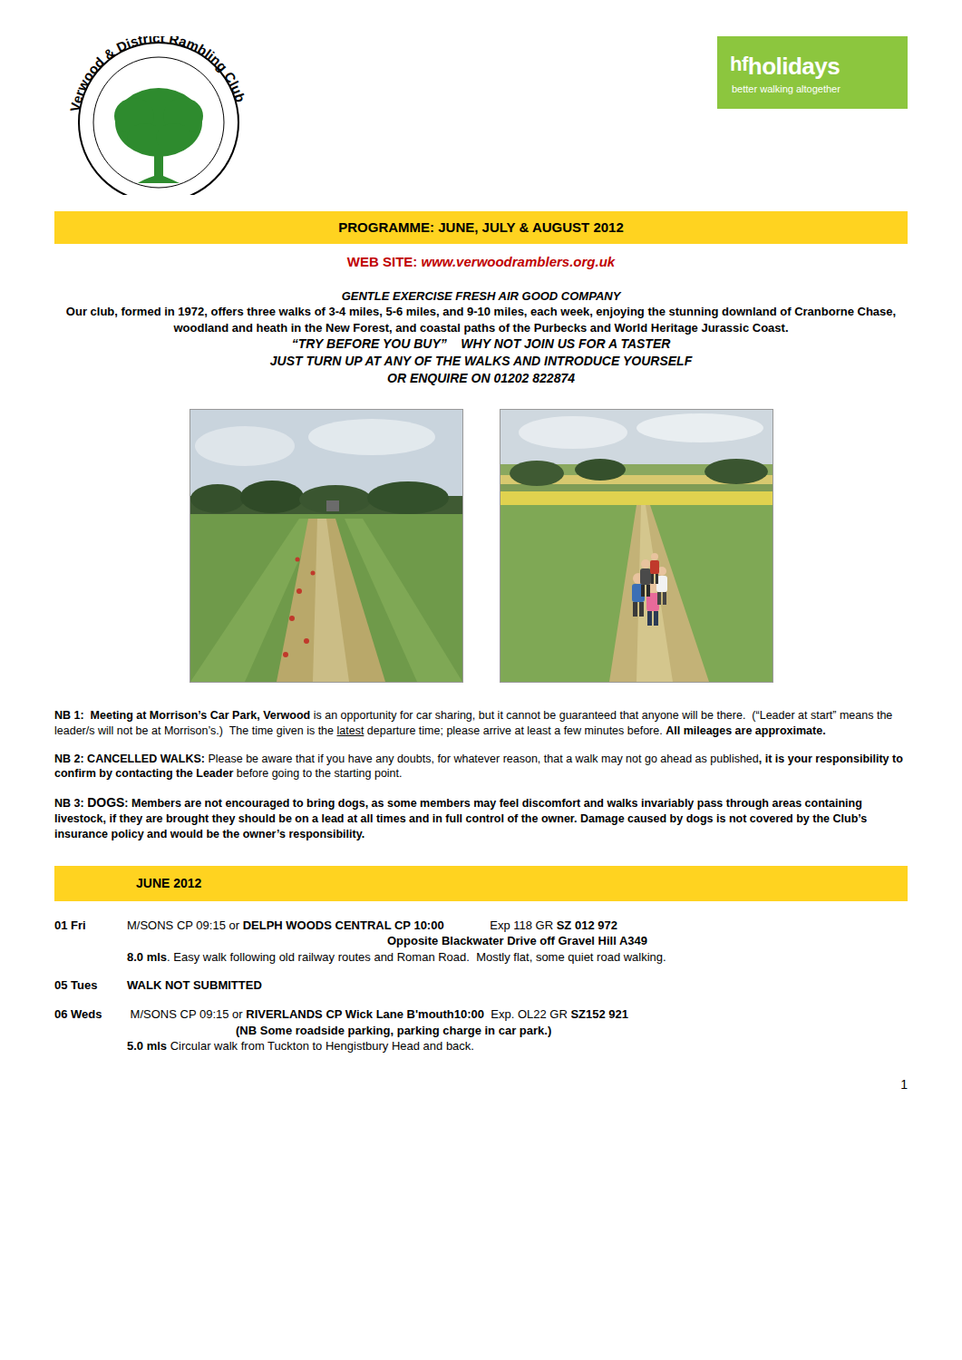Verwood & District Rambling Club
hfholidays
better walking altogether
PROGRAMME: JUNE, JULY & AUGUST 2012
WEB SITE: www.verwoodramblers.org.uk
GENTLE EXERCISE FRESH AIR GOOD COMPANY
Our club, formed in 1972, offers three walks of 3-4 miles, 5-6 miles, and 9-10 miles, each week, enjoying the stunning downland of Cranborne Chase, woodland and heath in the New Forest, and coastal paths of the Purbecks and World Heritage Jurassic Coast.
“TRY BEFORE YOU BUY” WHY NOT JOIN US FOR A TASTER
JUST TURN UP AT ANY OF THE WALKS AND INTRODUCE YOURSELF
OR ENQUIRE ON 01202 822874
NB 1: Meeting at Morrison’s Car Park, Verwood is an opportunity for car sharing, but it cannot be guaranteed that anyone will be there. (“Leader at start” means the leader/s will not be at Morrison’s.) The time given is the latest departure time; please arrive at least a few minutes before. All mileages are approximate.
NB 2: CANCELLED WALKS: Please be aware that if you have any doubts, for whatever reason, that a walk may not go ahead as published, it is your responsibility to confirm by contacting the Leader before going to the starting point.
NB 3: DOGS: Members are not encouraged to bring dogs, as some members may feel discomfort and walks invariably pass through areas containing livestock, if they are brought they should be on a lead at all times and in full control of the owner. Damage caused by dogs is not covered by the Club’s insurance policy and would be the owner’s responsibility.
JUNE 2012
| 01 Fri | M/SONS CP 09:15 or DELPH WOODS CENTRAL CP 10:00 Exp 118 GR SZ 012 972 Opposite Blackwater Drive off Gravel Hill A349 8.0 mls . Easy walk following old railway routes and Roman Road. Mostly flat, some quiet road walking. |
| 05 Tues | WALK NOT SUBMITTED |
| 06 Weds | M/SONS CP 09:15 or RIVERLANDS CP Wick Lane B'mouth10:00 Exp. OL22 GR SZ152 921 (NB Some roadside parking, parking charge in car park.) 5.0 mls Circular walk from Tuckton to Hengistbury Head and back. |
1